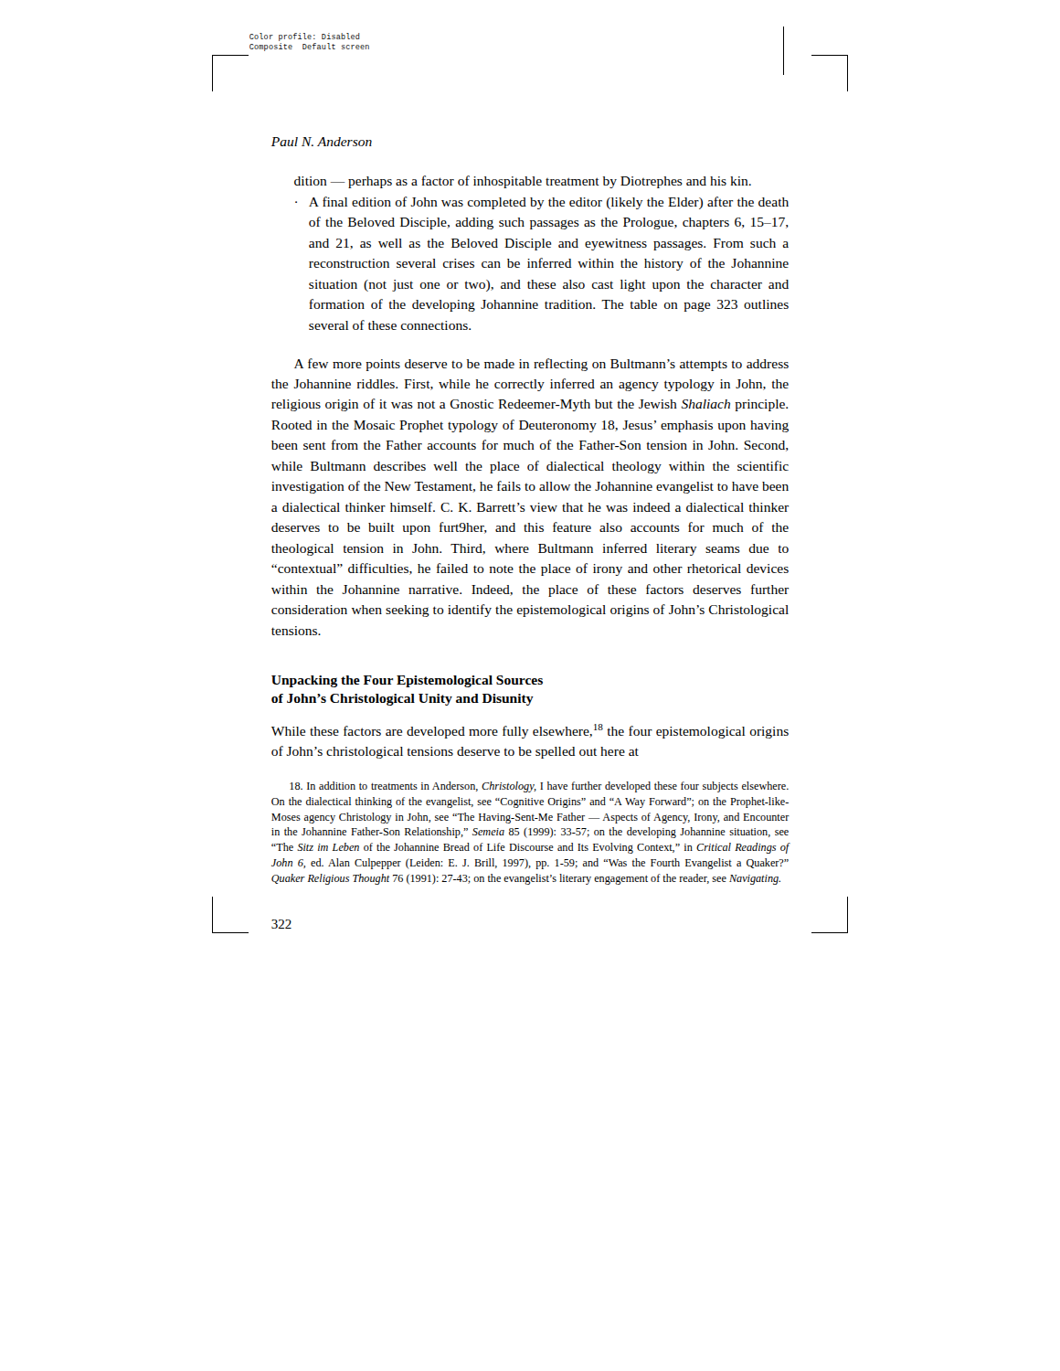Color profile: Disabled Composite Default screen
Paul N. Anderson
dition — perhaps as a factor of inhospitable treatment by Diotrephes and his kin.
·A final edition of John was completed by the editor (likely the Elder) after the death of the Beloved Disciple, adding such passages as the Prologue, chapters 6, 15–17, and 21, as well as the Beloved Disciple and eyewitness passages. From such a reconstruction several crises can be inferred within the history of the Johannine situation (not just one or two), and these also cast light upon the character and formation of the developing Johannine tradition. The table on page 323 outlines several of these connections.
A few more points deserve to be made in reflecting on Bultmann’s attempts to address the Johannine riddles. First, while he correctly inferred an agency typology in John, the religious origin of it was not a Gnostic Redeemer-Myth but the Jewish Shaliach principle. Rooted in the Mosaic Prophet typology of Deuteronomy 18, Jesus’ emphasis upon having been sent from the Father accounts for much of the Father-Son tension in John. Second, while Bultmann describes well the place of dialectical theology within the scientific investigation of the New Testament, he fails to allow the Johannine evangelist to have been a dialectical thinker himself. C. K. Barrett’s view that he was indeed a dialectical thinker deserves to be built upon furt9her, and this feature also accounts for much of the theological tension in John. Third, where Bultmann inferred literary seams due to “contextual” difficulties, he failed to note the place of irony and other rhetorical devices within the Johannine narrative. Indeed, the place of these factors deserves further consideration when seeking to identify the epistemological origins of John’s Christological tensions.
Unpacking the Four Epistemological Sources
of John’s Christological Unity and Disunity
While these factors are developed more fully elsewhere,18 the four epistemological origins of John’s christological tensions deserve to be spelled out here at
18. In addition to treatments in Anderson, Christology, I have further developed these four subjects elsewhere. On the dialectical thinking of the evangelist, see “Cognitive Origins” and “A Way Forward”; on the Prophet-like-Moses agency Christology in John, see “The Having-Sent-Me Father — Aspects of Agency, Irony, and Encounter in the Johannine Father-Son Relationship,” Semeia 85 (1999): 33-57; on the developing Johannine situation, see “The Sitz im Leben of the Johannine Bread of Life Discourse and Its Evolving Context,” in Critical Readings of John 6, ed. Alan Culpepper (Leiden: E. J. Brill, 1997), pp. 1-59; and “Was the Fourth Evangelist a Quaker?” Quaker Religious Thought 76 (1991): 27-43; on the evangelist’s literary engagement of the reader, see Navigating.
322